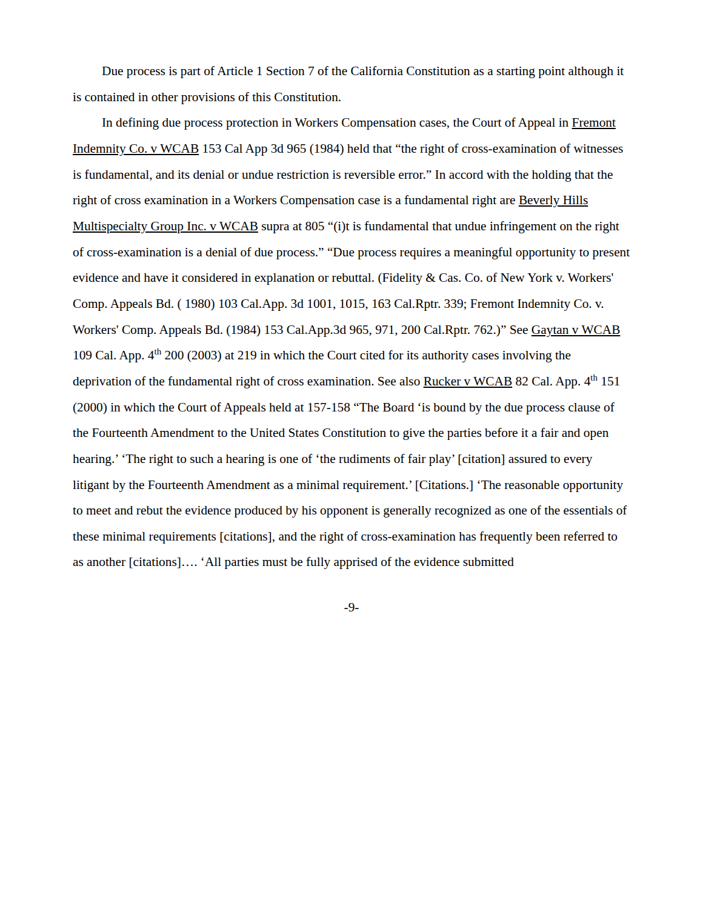Due process is part of Article 1 Section 7 of the California Constitution as a starting point although it is contained in other provisions of this Constitution.
In defining due process protection in Workers Compensation cases, the Court of Appeal in Fremont Indemnity Co. v WCAB 153 Cal App 3d 965 (1984) held that “the right of cross-examination of witnesses is fundamental, and its denial or undue restriction is reversible error.” In accord with the holding that the right of cross examination in a Workers Compensation case is a fundamental right are Beverly Hills Multispecialty Group Inc. v WCAB supra at 805 “(i)t is fundamental that undue infringement on the right of cross-examination is a denial of due process.” “Due process requires a meaningful opportunity to present evidence and have it considered in explanation or rebuttal. (Fidelity & Cas. Co. of New York v. Workers' Comp. Appeals Bd. ( 1980) 103 Cal.App. 3d 1001, 1015, 163 Cal.Rptr. 339; Fremont Indemnity Co. v. Workers' Comp. Appeals Bd. (1984) 153 Cal.App.3d 965, 971, 200 Cal.Rptr. 762.)” See Gaytan v WCAB 109 Cal. App. 4th 200 (2003) at 219 in which the Court cited for its authority cases involving the deprivation of the fundamental right of cross examination. See also Rucker v WCAB 82 Cal. App. 4th 151 (2000) in which the Court of Appeals held at 157-158 “The Board ‘is bound by the due process clause of the Fourteenth Amendment to the United States Constitution to give the parties before it a fair and open hearing.’ ‘The right to such a hearing is one of ‘the rudiments of fair play’ [citation] assured to every litigant by the Fourteenth Amendment as a minimal requirement.’ [Citations.] ‘The reasonable opportunity to meet and rebut the evidence produced by his opponent is generally recognized as one of the essentials of these minimal requirements [citations], and the right of cross-examination has frequently been referred to as another [citations]…. ‘All parties must be fully apprised of the evidence submitted
-9-